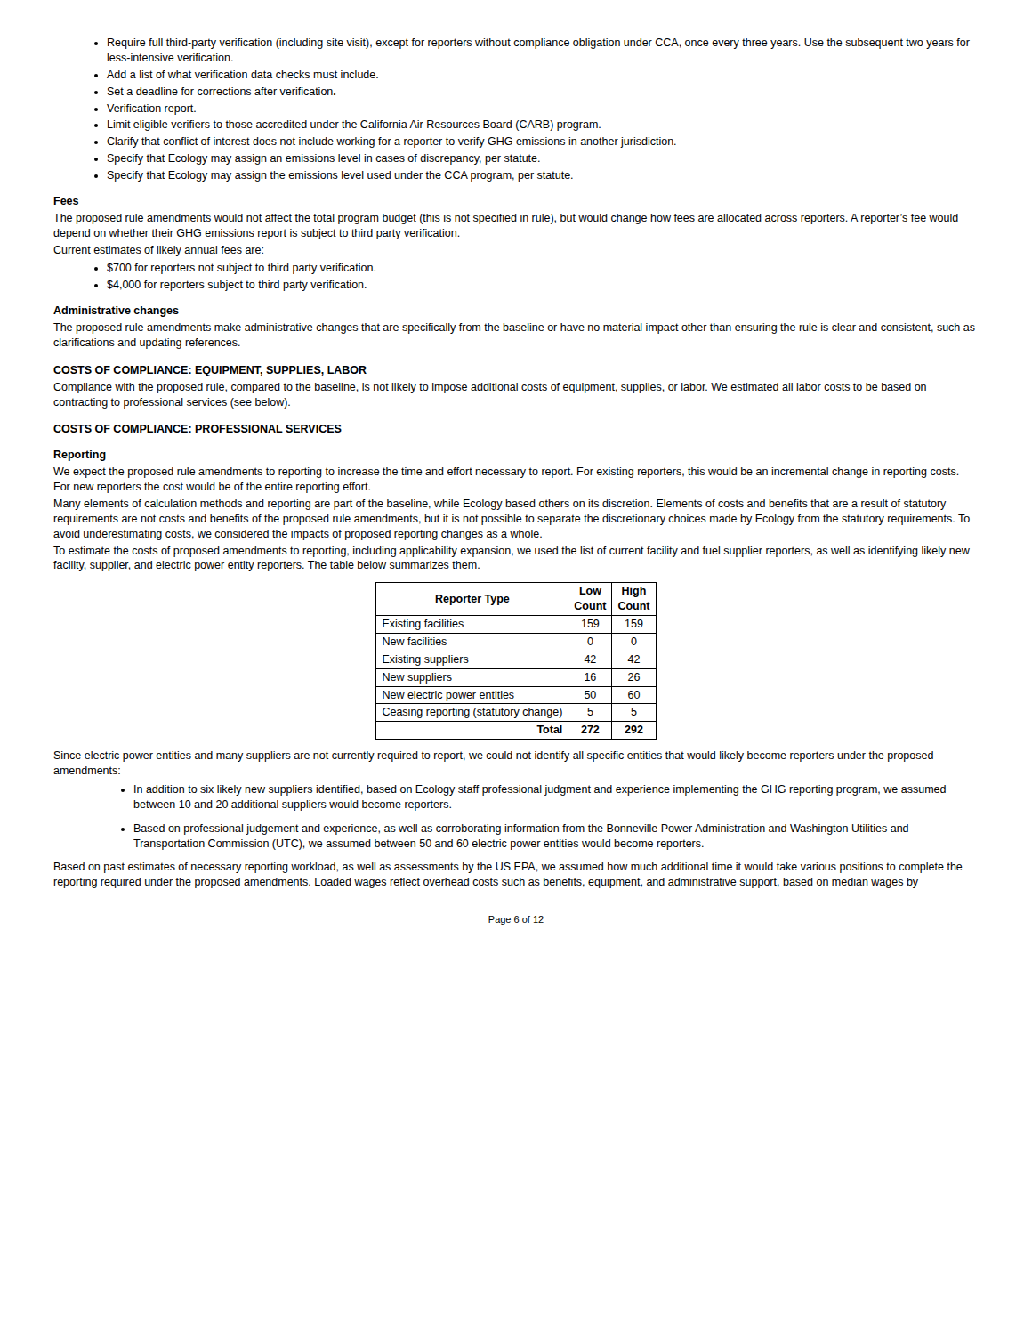Require full third-party verification (including site visit), except for reporters without compliance obligation under CCA, once every three years. Use the subsequent two years for less-intensive verification.
Add a list of what verification data checks must include.
Set a deadline for corrections after verification.
Verification report.
Limit eligible verifiers to those accredited under the California Air Resources Board (CARB) program.
Clarify that conflict of interest does not include working for a reporter to verify GHG emissions in another jurisdiction.
Specify that Ecology may assign an emissions level in cases of discrepancy, per statute.
Specify that Ecology may assign the emissions level used under the CCA program, per statute.
Fees
The proposed rule amendments would not affect the total program budget (this is not specified in rule), but would change how fees are allocated across reporters. A reporter’s fee would depend on whether their GHG emissions report is subject to third party verification.
Current estimates of likely annual fees are:
$700 for reporters not subject to third party verification.
$4,000 for reporters subject to third party verification.
Administrative changes
The proposed rule amendments make administrative changes that are specifically from the baseline or have no material impact other than ensuring the rule is clear and consistent, such as clarifications and updating references.
Costs of compliance: equipment, supplies, labor
Compliance with the proposed rule, compared to the baseline, is not likely to impose additional costs of equipment, supplies, or labor. We estimated all labor costs to be based on contracting to professional services (see below).
Costs of compliance: professional services
Reporting
We expect the proposed rule amendments to reporting to increase the time and effort necessary to report. For existing reporters, this would be an incremental change in reporting costs. For new reporters the cost would be of the entire reporting effort.
Many elements of calculation methods and reporting are part of the baseline, while Ecology based others on its discretion. Elements of costs and benefits that are a result of statutory requirements are not costs and benefits of the proposed rule amendments, but it is not possible to separate the discretionary choices made by Ecology from the statutory requirements. To avoid underestimating costs, we considered the impacts of proposed reporting changes as a whole.
To estimate the costs of proposed amendments to reporting, including applicability expansion, we used the list of current facility and fuel supplier reporters, as well as identifying likely new facility, supplier, and electric power entity reporters. The table below summarizes them.
| Reporter Type | Low Count | High Count |
| --- | --- | --- |
| Existing facilities | 159 | 159 |
| New facilities | 0 | 0 |
| Existing suppliers | 42 | 42 |
| New suppliers | 16 | 26 |
| New electric power entities | 50 | 60 |
| Ceasing reporting (statutory change) | 5 | 5 |
| Total | 272 | 292 |
Since electric power entities and many suppliers are not currently required to report, we could not identify all specific entities that would likely become reporters under the proposed amendments:
In addition to six likely new suppliers identified, based on Ecology staff professional judgment and experience implementing the GHG reporting program, we assumed between 10 and 20 additional suppliers would become reporters.
Based on professional judgement and experience, as well as corroborating information from the Bonneville Power Administration and Washington Utilities and Transportation Commission (UTC), we assumed between 50 and 60 electric power entities would become reporters.
Based on past estimates of necessary reporting workload, as well as assessments by the US EPA, we assumed how much additional time it would take various positions to complete the reporting required under the proposed amendments. Loaded wages reflect overhead costs such as benefits, equipment, and administrative support, based on median wages by
Page 6 of 12